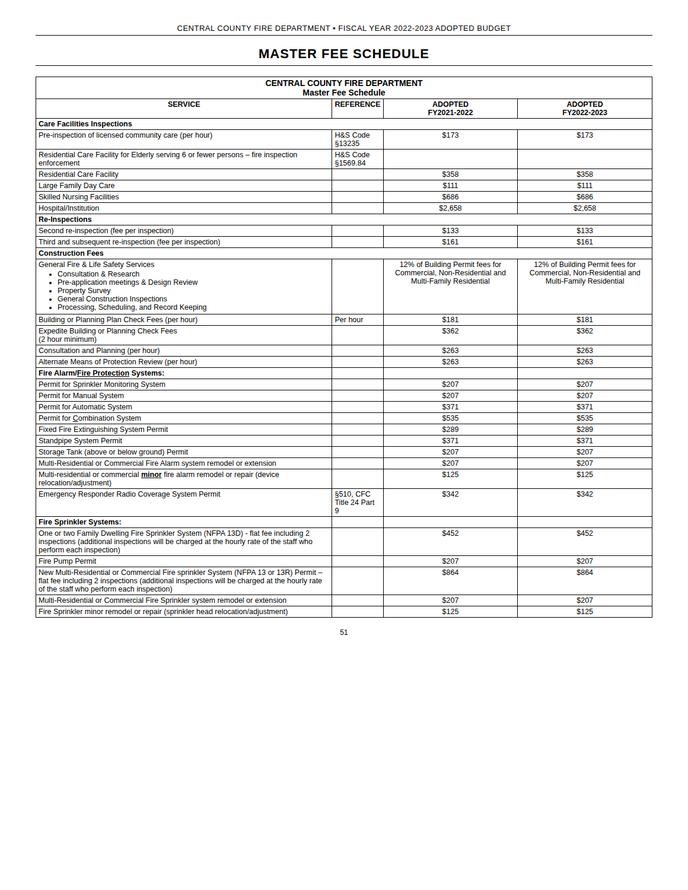CENTRAL COUNTY FIRE DEPARTMENT ▪ FISCAL YEAR 2022-2023 ADOPTED BUDGET
MASTER FEE SCHEDULE
| CENTRAL COUNTY FIRE DEPARTMENT Master Fee Schedule |
| --- |
| SERVICE | REFERENCE | ADOPTED FY2021-2022 | ADOPTED FY2022-2023 |
| Care Facilities Inspections |
| Pre-inspection of licensed community care (per hour) | H&S Code §13235 | $173 | $173 |
| Residential Care Facility for Elderly serving 6 or fewer persons – fire inspection enforcement | H&S Code §1569.84 | | |
| Residential Care Facility | | $358 | $358 |
| Large Family Day Care | | $111 | $111 |
| Skilled Nursing Facilities | | $686 | $686 |
| Hospital/Institution | | $2,658 | $2,658 |
| Re-Inspections |
| Second re-inspection (fee per inspection) | | $133 | $133 |
| Third and subsequent re-inspection (fee per inspection) | | $161 | $161 |
| Construction Fees |
| General Fire & Life Safety Services Consultation & Research Pre-application meetings & Design Review Property Survey General Construction Inspections Processing, Scheduling, and Record Keeping | | 12% of Building Permit fees for Commercial, Non-Residential and Multi-Family Residential | 12% of Building Permit fees for Commercial, Non-Residential and Multi-Family Residential |
| Building or Planning Plan Check Fees (per hour) | Per hour | $181 | $181 |
| Expedite Building or Planning Check Fees (2 hour minimum) | | $362 | $362 |
| Consultation and Planning (per hour) | | $263 | $263 |
| Alternate Means of Protection Review (per hour) | | $263 | $263 |
| Fire Alarm/ Fire Protection Systems: | | | |
| Permit for Sprinkler Monitoring System | | $207 | $207 |
| Permit for Manual System | | $207 | $207 |
| Permit for Automatic System | | $371 | $371 |
| Permit for C ombination System | | $535 | $535 |
| Fixed Fire Extinguishing System Permit | | $289 | $289 |
| Standpipe System Permit | | $371 | $371 |
| Storage Tank (above or below ground) Permit | | $207 | $207 |
| Multi-Residential or Commercial Fire Alarm system remodel or extension | | $207 | $207 |
| Multi-residential or commercial minor fire alarm remodel or repair (device relocation/adjustment) | | $125 | $125 |
| Emergency Responder Radio Coverage System Permit | §510, CFC Title 24 Part 9 | $342 | $342 |
| Fire Sprinkler Systems: | | | |
| One or two Family Dwelling Fire Sprinkler System (NFPA 13D) - flat fee including 2 inspections (additional inspections will be charged at the hourly rate of the staff who perform each inspection) | | $452 | $452 |
| Fire Pump Permit | | $207 | $207 |
| New Multi-Residential or Commercial Fire sprinkler System (NFPA 13 or 13R) Permit – flat fee including 2 inspections (additional inspections will be charged at the hourly rate of the staff who perform each inspection) | | $864 | $864 |
| Multi-Residential or Commercial Fire Sprinkler system remodel or extension | | $207 | $207 |
| Fire Sprinkler minor remodel or repair (sprinkler head relocation/adjustment) | | $125 | $125 |
51